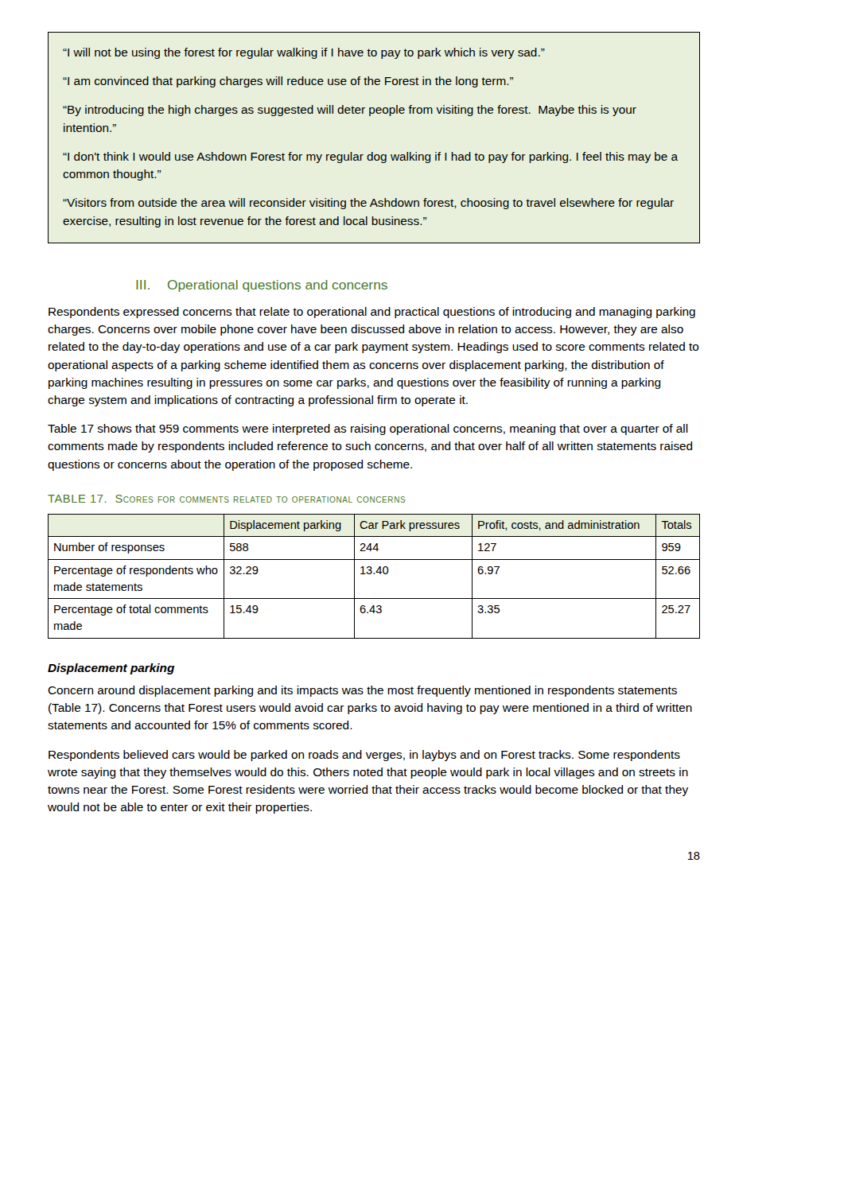“I will not be using the forest for regular walking if I have to pay to park which is very sad.”
“I am convinced that parking charges will reduce use of the Forest in the long term.”
“By introducing the high charges as suggested will deter people from visiting the forest. Maybe this is your intention.”
“I don't think I would use Ashdown Forest for my regular dog walking if I had to pay for parking. I feel this may be a common thought.”
“Visitors from outside the area will reconsider visiting the Ashdown forest, choosing to travel elsewhere for regular exercise, resulting in lost revenue for the forest and local business.”
III. Operational questions and concerns
Respondents expressed concerns that relate to operational and practical questions of introducing and managing parking charges. Concerns over mobile phone cover have been discussed above in relation to access. However, they are also related to the day-to-day operations and use of a car park payment system. Headings used to score comments related to operational aspects of a parking scheme identified them as concerns over displacement parking, the distribution of parking machines resulting in pressures on some car parks, and questions over the feasibility of running a parking charge system and implications of contracting a professional firm to operate it.
Table 17 shows that 959 comments were interpreted as raising operational concerns, meaning that over a quarter of all comments made by respondents included reference to such concerns, and that over half of all written statements raised questions or concerns about the operation of the proposed scheme.
TABLE 17. Scores for comments related to operational concerns
| | Displacement parking | Car Park pressures | Profit, costs, and administration | Totals |
| --- | --- | --- | --- | --- |
| Number of responses | 588 | 244 | 127 | 959 |
| Percentage of respondents who made statements | 32.29 | 13.40 | 6.97 | 52.66 |
| Percentage of total comments made | 15.49 | 6.43 | 3.35 | 25.27 |
Displacement parking
Concern around displacement parking and its impacts was the most frequently mentioned in respondents statements (Table 17). Concerns that Forest users would avoid car parks to avoid having to pay were mentioned in a third of written statements and accounted for 15% of comments scored.
Respondents believed cars would be parked on roads and verges, in laybys and on Forest tracks. Some respondents wrote saying that they themselves would do this. Others noted that people would park in local villages and on streets in towns near the Forest. Some Forest residents were worried that their access tracks would become blocked or that they would not be able to enter or exit their properties.
18